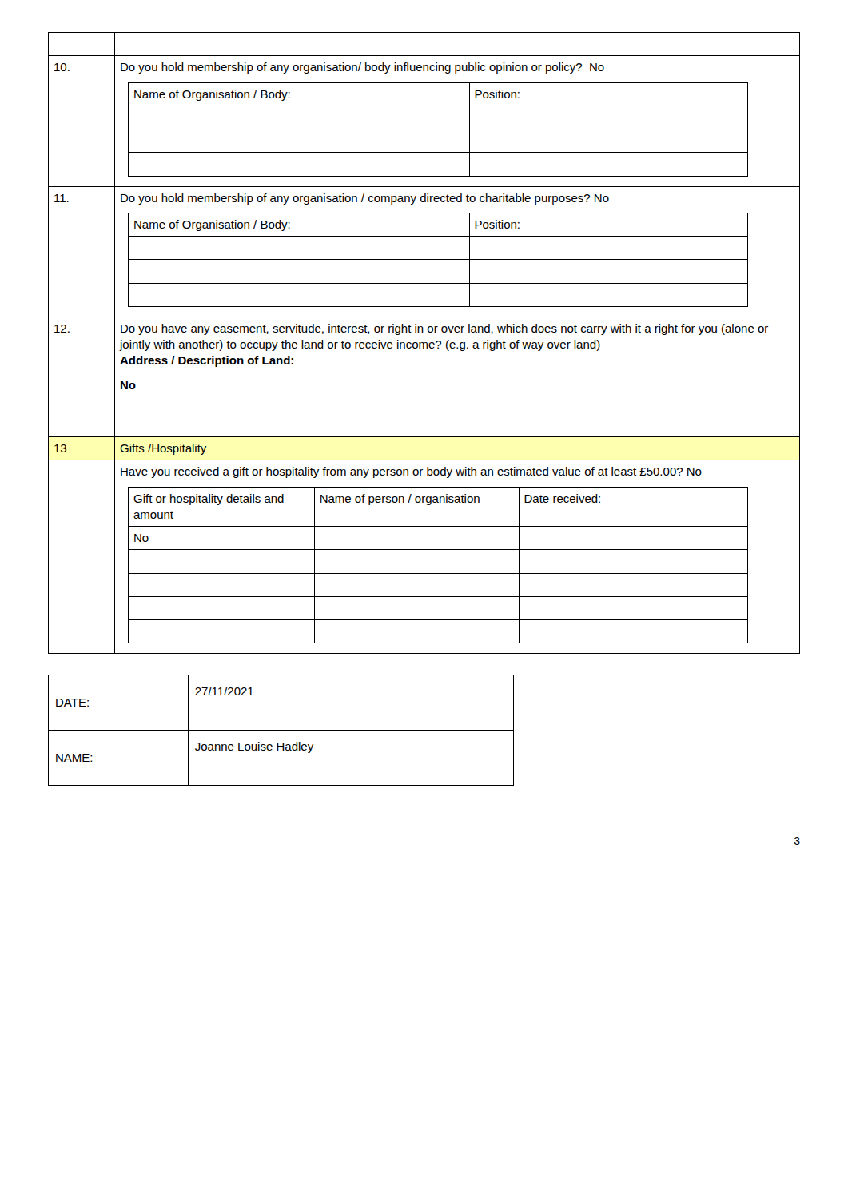| 10. | Do you hold membership of any organisation/ body influencing public opinion or policy? No / Name of Organisation / Body: / Position: / |
| 11. | Do you hold membership of any organisation / company directed to charitable purposes? No / Name of Organisation / Body: / Position: / |
| 12. | Do you have any easement, servitude, interest, or right in or over land, which does not carry with it a right for you (alone or jointly with another) to occupy the land or to receive income? (e.g. a right of way over land) Address / Description of Land: No |
| 13 | Gifts /Hospitality |
| | Have you received a gift or hospitality from any person or body with an estimated value of at least £50.00? No / Gift or hospitality details and amount / Name of person / organisation / Date received: / / No / / / |
| DATE: | 27/11/2021 |
| NAME: | Joanne Louise Hadley |
3